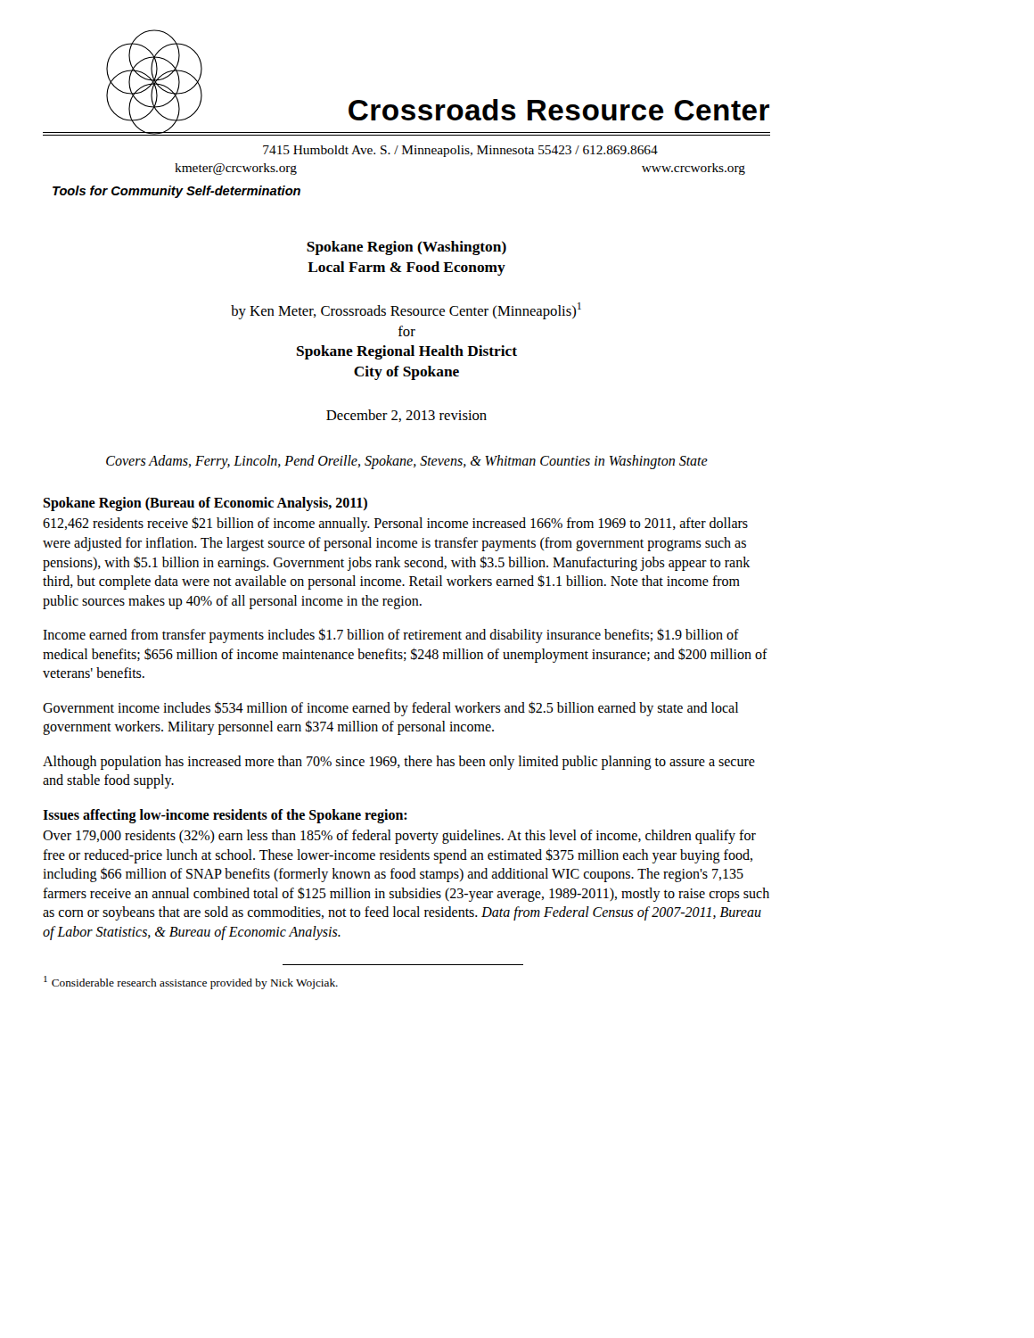Crossroads Resource Center
7415 Humboldt Ave. S. / Minneapolis, Minnesota 55423 / 612.869.8664
kmeter@crcworks.org www.crcworks.org
Tools for Community Self-determination
Spokane Region (Washington)
Local Farm & Food Economy
by Ken Meter, Crossroads Resource Center (Minneapolis)1 for Spokane Regional Health District
City of Spokane
December 2, 2013 revision
Covers Adams, Ferry, Lincoln, Pend Oreille, Spokane, Stevens, & Whitman Counties in Washington State
Spokane Region (Bureau of Economic Analysis, 2011)
612,462 residents receive $21 billion of income annually. Personal income increased 166% from 1969 to 2011, after dollars were adjusted for inflation. The largest source of personal income is transfer payments (from government programs such as pensions), with $5.1 billion in earnings. Government jobs rank second, with $3.5 billion. Manufacturing jobs appear to rank third, but complete data were not available on personal income. Retail workers earned $1.1 billion. Note that income from public sources makes up 40% of all personal income in the region.
Income earned from transfer payments includes $1.7 billion of retirement and disability insurance benefits; $1.9 billion of medical benefits; $656 million of income maintenance benefits; $248 million of unemployment insurance; and $200 million of veterans' benefits.
Government income includes $534 million of income earned by federal workers and $2.5 billion earned by state and local government workers. Military personnel earn $374 million of personal income.
Although population has increased more than 70% since 1969, there has been only limited public planning to assure a secure and stable food supply.
Issues affecting low-income residents of the Spokane region:
Over 179,000 residents (32%) earn less than 185% of federal poverty guidelines. At this level of income, children qualify for free or reduced-price lunch at school. These lower-income residents spend an estimated $375 million each year buying food, including $66 million of SNAP benefits (formerly known as food stamps) and additional WIC coupons. The region's 7,135 farmers receive an annual combined total of $125 million in subsidies (23-year average, 1989-2011), mostly to raise crops such as corn or soybeans that are sold as commodities, not to feed local residents. Data from Federal Census of 2007-2011, Bureau of Labor Statistics, & Bureau of Economic Analysis.
1 Considerable research assistance provided by Nick Wojciak.